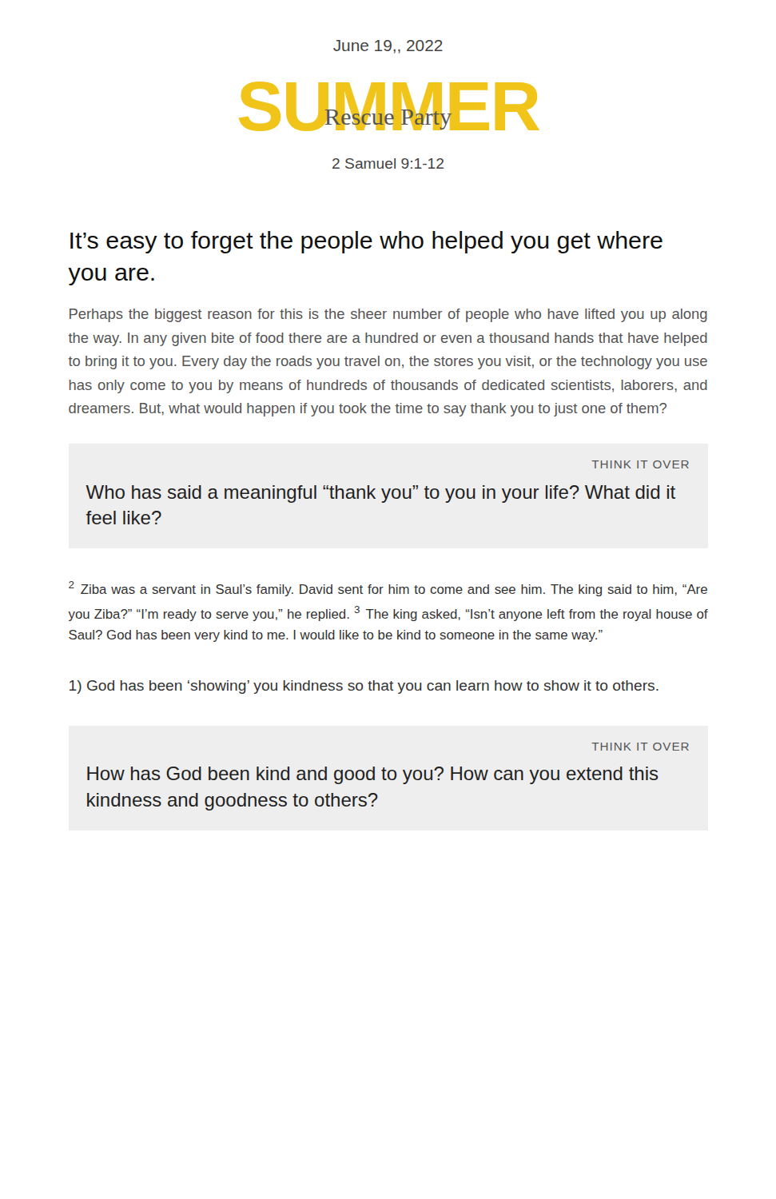June 19,, 2022
SUMMER
Rescue Party
2 Samuel 9:1-12
It’s easy to forget the people who helped you get where you are.
Perhaps the biggest reason for this is the sheer number of people who have lifted you up along the way. In any given bite of food there are a hundred or even a thousand hands that have helped to bring it to you. Every day the roads you travel on, the stores you visit, or the technology you use has only come to you by means of hundreds of thousands of dedicated scientists, laborers, and dreamers. But, what would happen if you took the time to say thank you to just one of them?
THINK IT OVER
Who has said a meaningful “thank you” to you in your life? What did it feel like?
2 Ziba was a servant in Saul’s family. David sent for him to come and see him. The king said to him, “Are you Ziba?” “I’m ready to serve you,” he replied. 3 The king asked, “Isn’t anyone left from the royal house of Saul? God has been very kind to me. I would like to be kind to someone in the same way.”
1) God has been ‘showing’ you kindness so that you can learn how to show it to others.
THINK IT OVER
How has God been kind and good to you? How can you extend this kindness and goodness to others?